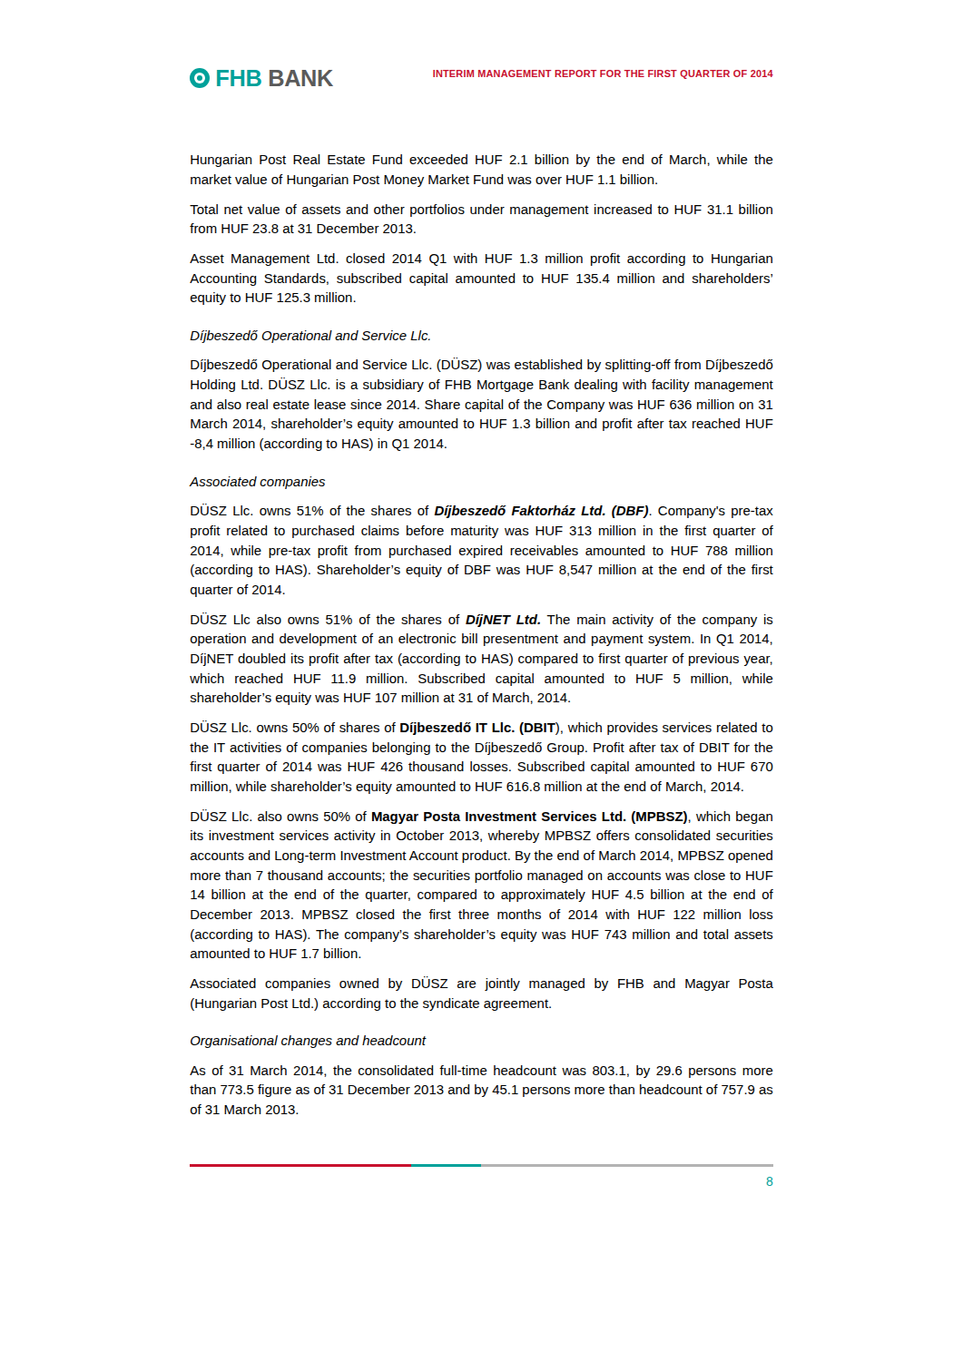FHB BANK
Interim management report for the first quarter of 2014
Hungarian Post Real Estate Fund exceeded HUF 2.1 billion by the end of March, while the market value of Hungarian Post Money Market Fund was over HUF 1.1 billion.
Total net value of assets and other portfolios under management increased to HUF 31.1 billion from HUF 23.8 at 31 December 2013.
Asset Management Ltd. closed 2014 Q1 with HUF 1.3 million profit according to Hungarian Accounting Standards, subscribed capital amounted to HUF 135.4 million and shareholders’ equity to HUF 125.3 million.
Díjbeszedő Operational and Service Llc.
Díjbeszedő Operational and Service Llc. (DÜSZ) was established by splitting-off from Díjbeszedő Holding Ltd. DÜSZ Llc. is a subsidiary of FHB Mortgage Bank dealing with facility management and also real estate lease since 2014. Share capital of the Company was HUF 636 million on 31 March 2014, shareholder’s equity amounted to HUF 1.3 billion and profit after tax reached HUF -8,4 million (according to HAS) in Q1 2014.
Associated companies
DÜSZ Llc. owns 51% of the shares of Díjbeszedő Faktorház Ltd. (DBF). Company's pre-tax profit related to purchased claims before maturity was HUF 313 million in the first quarter of 2014, while pre-tax profit from purchased expired receivables amounted to HUF 788 million (according to HAS). Shareholder’s equity of DBF was HUF 8,547 million at the end of the first quarter of 2014.
DÜSZ Llc also owns 51% of the shares of DíjNET Ltd. The main activity of the company is operation and development of an electronic bill presentment and payment system. In Q1 2014, DíjNET doubled its profit after tax (according to HAS) compared to first quarter of previous year, which reached HUF 11.9 million. Subscribed capital amounted to HUF 5 million, while shareholder’s equity was HUF 107 million at 31 of March, 2014.
DÜSZ Llc. owns 50% of shares of Díjbeszedő IT Llc. (DBIT), which provides services related to the IT activities of companies belonging to the Díjbeszedő Group. Profit after tax of DBIT for the first quarter of 2014 was HUF 426 thousand losses. Subscribed capital amounted to HUF 670 million, while shareholder’s equity amounted to HUF 616.8 million at the end of March, 2014.
DÜSZ Llc. also owns 50% of Magyar Posta Investment Services Ltd. (MPBSZ), which began its investment services activity in October 2013, whereby MPBSZ offers consolidated securities accounts and Long-term Investment Account product. By the end of March 2014, MPBSZ opened more than 7 thousand accounts; the securities portfolio managed on accounts was close to HUF 14 billion at the end of the quarter, compared to approximately HUF 4.5 billion at the end of December 2013. MPBSZ closed the first three months of 2014 with HUF 122 million loss (according to HAS). The company’s shareholder’s equity was HUF 743 million and total assets amounted to HUF 1.7 billion.
Associated companies owned by DÜSZ are jointly managed by FHB and Magyar Posta (Hungarian Post Ltd.) according to the syndicate agreement.
Organisational changes and headcount
As of 31 March 2014, the consolidated full-time headcount was 803.1, by 29.6 persons more than 773.5 figure as of 31 December 2013 and by 45.1 persons more than headcount of 757.9 as of 31 March 2013.
8